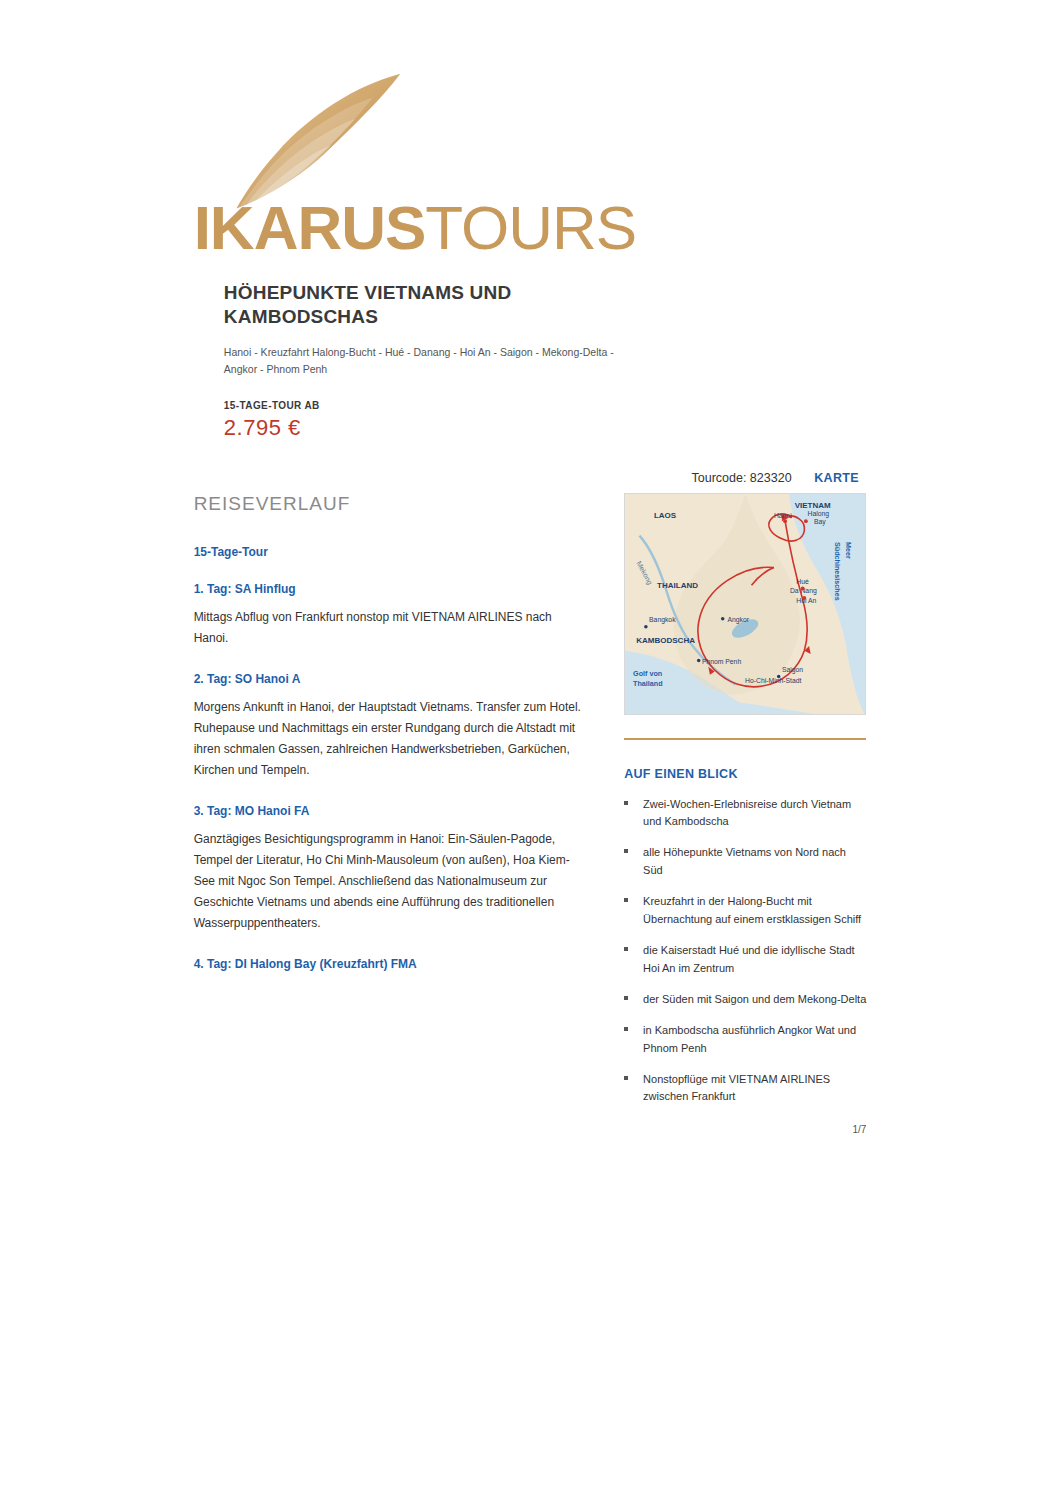IKARUS TOURS
Höhepunkte Vietnams und
Kambodschas
Hanoi - Kreuzfahrt Halong-Bucht - Hué - Danang - Hoi An - Saigon - Mekong-Delta - Angkor - Phnom Penh
15-TAGE-TOUR AB
2.795 €
Tourcode: 823320 KARTE
Reiseverlauf
15-Tage-Tour
1. Tag: SA Hinflug
Mittags Abflug von Frankfurt nonstop mit VIETNAM AIRLINES nach Hanoi.
2. Tag: SO Hanoi A
Morgens Ankunft in Hanoi, der Hauptstadt Vietnams. Transfer zum Hotel. Ruhepause und Nachmittags ein erster Rundgang durch die Altstadt mit ihren schmalen Gassen, zahlreichen Handwerksbetrieben, Garküchen, Kirchen und Tempeln.
3. Tag: MO Hanoi FA
Ganztägiges Besichtigungsprogramm in Hanoi: Ein-Säulen-Pagode, Tempel der Literatur, Ho Chi Minh-Mausoleum (von außen), Hoa Kiem-See mit Ngoc Son Tempel. Anschließend das Nationalmuseum zur Geschichte Vietnams und abends eine Aufführung des traditionellen Wasserpuppentheaters.
4. Tag: DI Halong Bay (Kreuzfahrt) FMA
Mekong VIETNAM Hanoi Halong Bay LAOS THAILAND Hué Da Nang Hoi An Bangkok Angkor KAMBODSCHA Phnom Penh Golf von Thailand Saigon Ho-Chi-Minh-Stadt Südchinesisches Meer
AUF EINEN BLICK
Zwei-Wochen-Erlebnisreise durch Vietnam und Kambodscha
alle Höhepunkte Vietnams von Nord nach Süd
Kreuzfahrt in der Halong-Bucht mit Übernachtung auf einem erstklassigen Schiff
die Kaiserstadt Hué und die idyllische Stadt Hoi An im Zentrum
der Süden mit Saigon und dem Mekong-Delta
in Kambodscha ausführlich Angkor Wat und Phnom Penh
Nonstopflüge mit VIETNAM AIRLINES zwischen Frankfurt
1/7